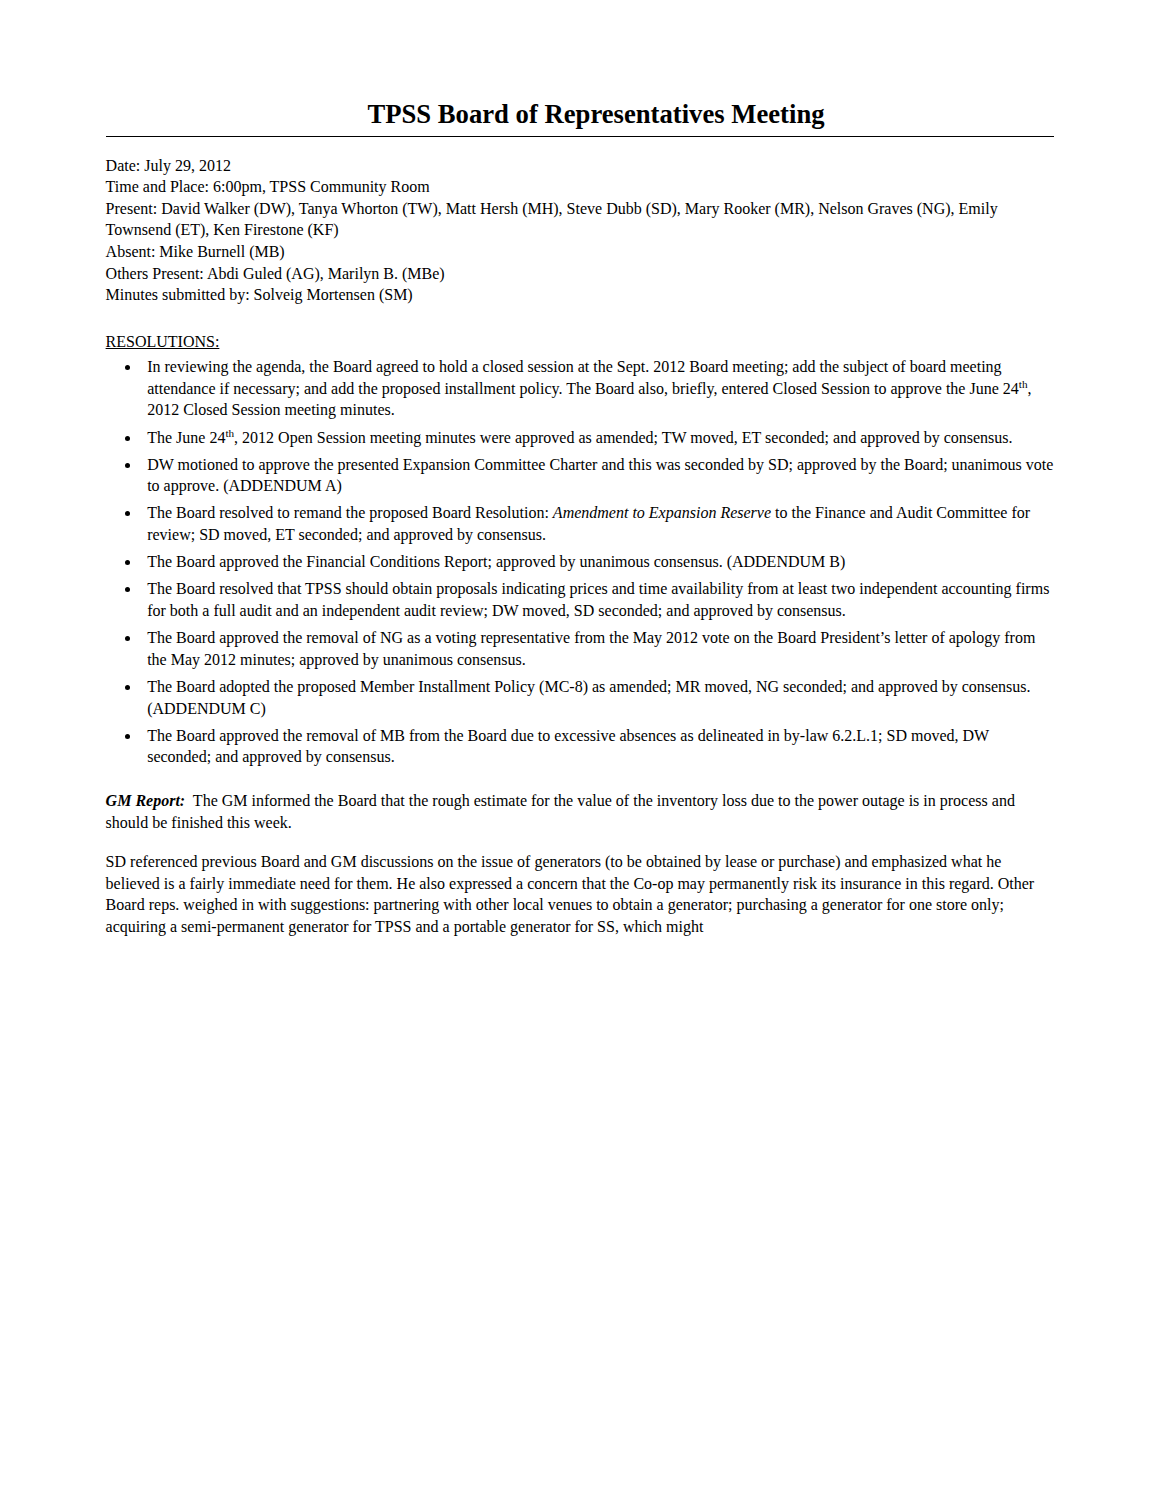TPSS Board of Representatives Meeting
Date: July 29, 2012
Time and Place: 6:00pm, TPSS Community Room
Present: David Walker (DW), Tanya Whorton (TW), Matt Hersh (MH), Steve Dubb (SD), Mary Rooker (MR), Nelson Graves (NG), Emily Townsend (ET), Ken Firestone (KF)
Absent: Mike Burnell (MB)
Others Present: Abdi Guled (AG), Marilyn B. (MBe)
Minutes submitted by: Solveig Mortensen (SM)
RESOLUTIONS:
In reviewing the agenda, the Board agreed to hold a closed session at the Sept. 2012 Board meeting; add the subject of board meeting attendance if necessary; and add the proposed installment policy. The Board also, briefly, entered Closed Session to approve the June 24th, 2012 Closed Session meeting minutes.
The June 24th, 2012 Open Session meeting minutes were approved as amended; TW moved, ET seconded; and approved by consensus.
DW motioned to approve the presented Expansion Committee Charter and this was seconded by SD; approved by the Board; unanimous vote to approve. (ADDENDUM A)
The Board resolved to remand the proposed Board Resolution: Amendment to Expansion Reserve to the Finance and Audit Committee for review; SD moved, ET seconded; and approved by consensus.
The Board approved the Financial Conditions Report; approved by unanimous consensus. (ADDENDUM B)
The Board resolved that TPSS should obtain proposals indicating prices and time availability from at least two independent accounting firms for both a full audit and an independent audit review; DW moved, SD seconded; and approved by consensus.
The Board approved the removal of NG as a voting representative from the May 2012 vote on the Board President’s letter of apology from the May 2012 minutes; approved by unanimous consensus.
The Board adopted the proposed Member Installment Policy (MC-8) as amended; MR moved, NG seconded; and approved by consensus. (ADDENDUM C)
The Board approved the removal of MB from the Board due to excessive absences as delineated in by-law 6.2.L.1; SD moved, DW seconded; and approved by consensus.
GM Report: The GM informed the Board that the rough estimate for the value of the inventory loss due to the power outage is in process and should be finished this week.
SD referenced previous Board and GM discussions on the issue of generators (to be obtained by lease or purchase) and emphasized what he believed is a fairly immediate need for them. He also expressed a concern that the Co-op may permanently risk its insurance in this regard. Other Board reps. weighed in with suggestions: partnering with other local venues to obtain a generator; purchasing a generator for one store only; acquiring a semi-permanent generator for TPSS and a portable generator for SS, which might